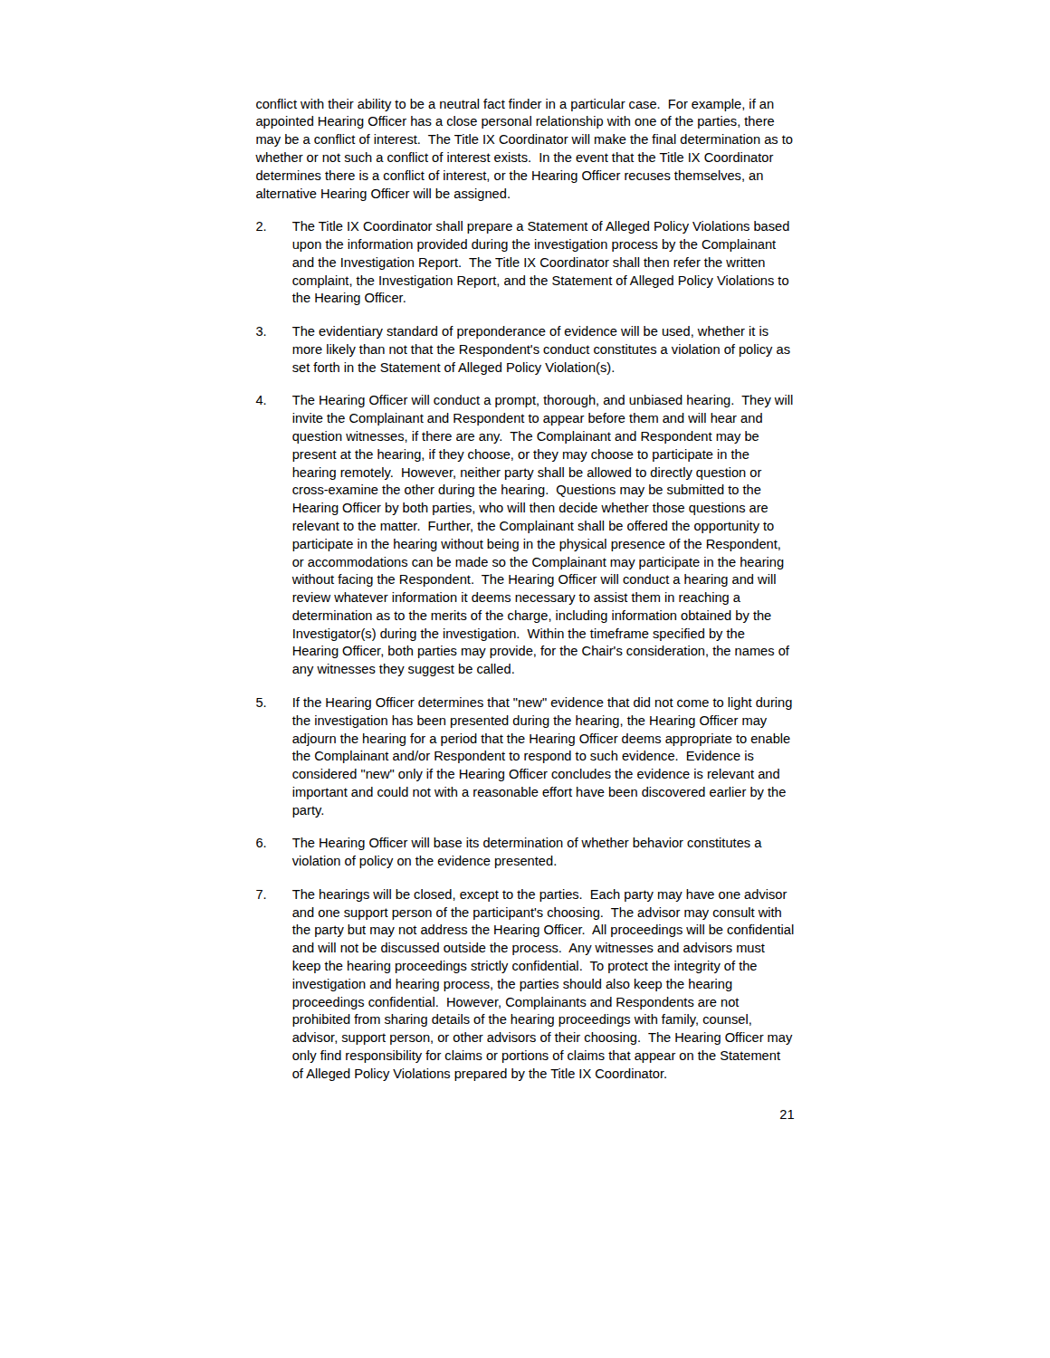conflict with their ability to be a neutral fact finder in a particular case. For example, if an appointed Hearing Officer has a close personal relationship with one of the parties, there may be a conflict of interest. The Title IX Coordinator will make the final determination as to whether or not such a conflict of interest exists. In the event that the Title IX Coordinator determines there is a conflict of interest, or the Hearing Officer recuses themselves, an alternative Hearing Officer will be assigned.
2. The Title IX Coordinator shall prepare a Statement of Alleged Policy Violations based upon the information provided during the investigation process by the Complainant and the Investigation Report. The Title IX Coordinator shall then refer the written complaint, the Investigation Report, and the Statement of Alleged Policy Violations to the Hearing Officer.
3. The evidentiary standard of preponderance of evidence will be used, whether it is more likely than not that the Respondent's conduct constitutes a violation of policy as set forth in the Statement of Alleged Policy Violation(s).
4. The Hearing Officer will conduct a prompt, thorough, and unbiased hearing. They will invite the Complainant and Respondent to appear before them and will hear and question witnesses, if there are any. The Complainant and Respondent may be present at the hearing, if they choose, or they may choose to participate in the hearing remotely. However, neither party shall be allowed to directly question or cross-examine the other during the hearing. Questions may be submitted to the Hearing Officer by both parties, who will then decide whether those questions are relevant to the matter. Further, the Complainant shall be offered the opportunity to participate in the hearing without being in the physical presence of the Respondent, or accommodations can be made so the Complainant may participate in the hearing without facing the Respondent. The Hearing Officer will conduct a hearing and will review whatever information it deems necessary to assist them in reaching a determination as to the merits of the charge, including information obtained by the Investigator(s) during the investigation. Within the timeframe specified by the Hearing Officer, both parties may provide, for the Chair's consideration, the names of any witnesses they suggest be called.
5. If the Hearing Officer determines that "new" evidence that did not come to light during the investigation has been presented during the hearing, the Hearing Officer may adjourn the hearing for a period that the Hearing Officer deems appropriate to enable the Complainant and/or Respondent to respond to such evidence. Evidence is considered "new" only if the Hearing Officer concludes the evidence is relevant and important and could not with a reasonable effort have been discovered earlier by the party.
6. The Hearing Officer will base its determination of whether behavior constitutes a violation of policy on the evidence presented.
7. The hearings will be closed, except to the parties. Each party may have one advisor and one support person of the participant's choosing. The advisor may consult with the party but may not address the Hearing Officer. All proceedings will be confidential and will not be discussed outside the process. Any witnesses and advisors must keep the hearing proceedings strictly confidential. To protect the integrity of the investigation and hearing process, the parties should also keep the hearing proceedings confidential. However, Complainants and Respondents are not prohibited from sharing details of the hearing proceedings with family, counsel, advisor, support person, or other advisors of their choosing. The Hearing Officer may only find responsibility for claims or portions of claims that appear on the Statement of Alleged Policy Violations prepared by the Title IX Coordinator.
21